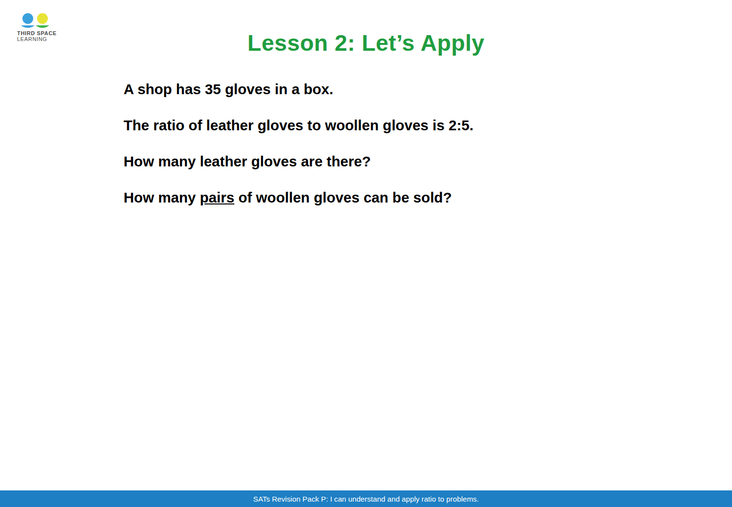Third Space Learning THIRD SPACE LEARNING
Lesson 2: Let’s Apply
A shop has 35 gloves in a box.
The ratio of leather gloves to woollen gloves is 2:5.
How many leather gloves are there?
How many pairs of woollen gloves can be sold?
SATs Revision Pack P: I can understand and apply ratio to problems.